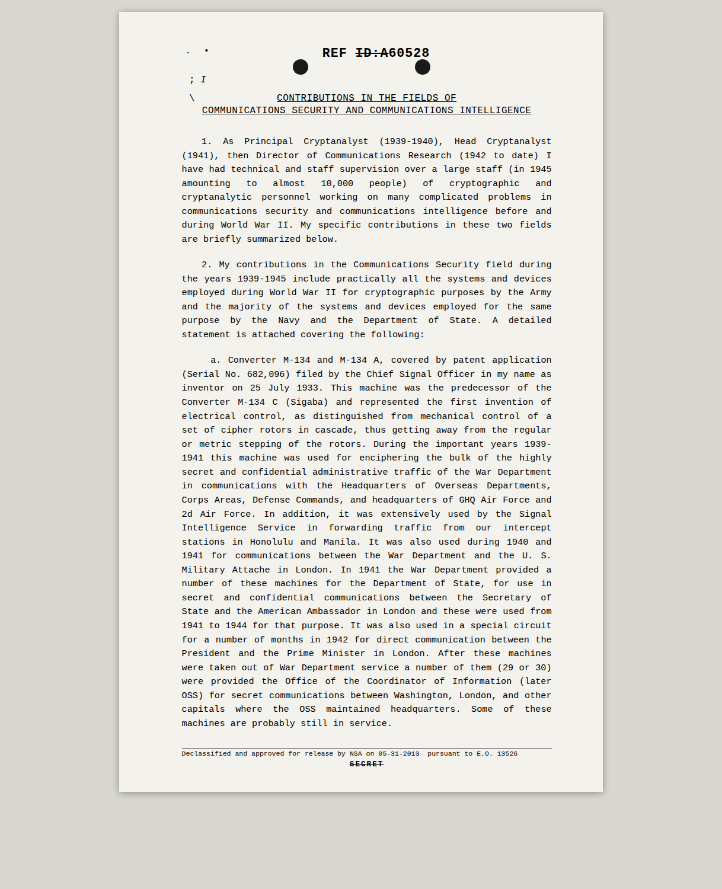. • REF ID:A60528 ; I \
CONTRIBUTIONS IN THE FIELDS OF
COMMUNICATIONS SECURITY AND COMMUNICATIONS INTELLIGENCE
1. As Principal Cryptanalyst (1939-1940), Head Cryptanalyst (1941), then Director of Communications Research (1942 to date) I have had technical and staff supervision over a large staff (in 1945 amounting to almost 10,000 people) of cryptographic and cryptanalytic personnel working on many complicated problems in communications security and communications intelligence before and during World War II. My specific contributions in these two fields are briefly summarized below.
2. My contributions in the Communications Security field during the years 1939-1945 include practically all the systems and devices employed during World War II for cryptographic purposes by the Army and the majority of the systems and devices employed for the same purpose by the Navy and the Department of State. A detailed statement is attached covering the following:
a. Converter M-134 and M-134 A, covered by patent application (Serial No. 682,096) filed by the Chief Signal Officer in my name as inventor on 25 July 1933. This machine was the predecessor of the Converter M-134 C (Sigaba) and represented the first invention of electrical control, as distinguished from mechanical control of a set of cipher rotors in cascade, thus getting away from the regular or metric stepping of the rotors. During the important years 1939-1941 this machine was used for enciphering the bulk of the highly secret and confidential administrative traffic of the War Department in communications with the Headquarters of Overseas Departments, Corps Areas, Defense Commands, and headquarters of GHQ Air Force and 2d Air Force. In addition, it was extensively used by the Signal Intelligence Service in forwarding traffic from our intercept stations in Honolulu and Manila. It was also used during 1940 and 1941 for communications between the War Department and the U. S. Military Attache in London. In 1941 the War Department provided a number of these machines for the Department of State, for use in secret and confidential communications between the Secretary of State and the American Ambassador in London and these were used from 1941 to 1944 for that purpose. It was also used in a special circuit for a number of months in 1942 for direct communication between the President and the Prime Minister in London. After these machines were taken out of War Department service a number of them (29 or 30) were provided the Office of the Coordinator of Information (later OSS) for secret communications between Washington, London, and other capitals where the OSS maintained headquarters. Some of these machines are probably still in service.
Declassified and approved for release by NSA on 05-31-2013 pursuant to E.O. 13526
SECRET